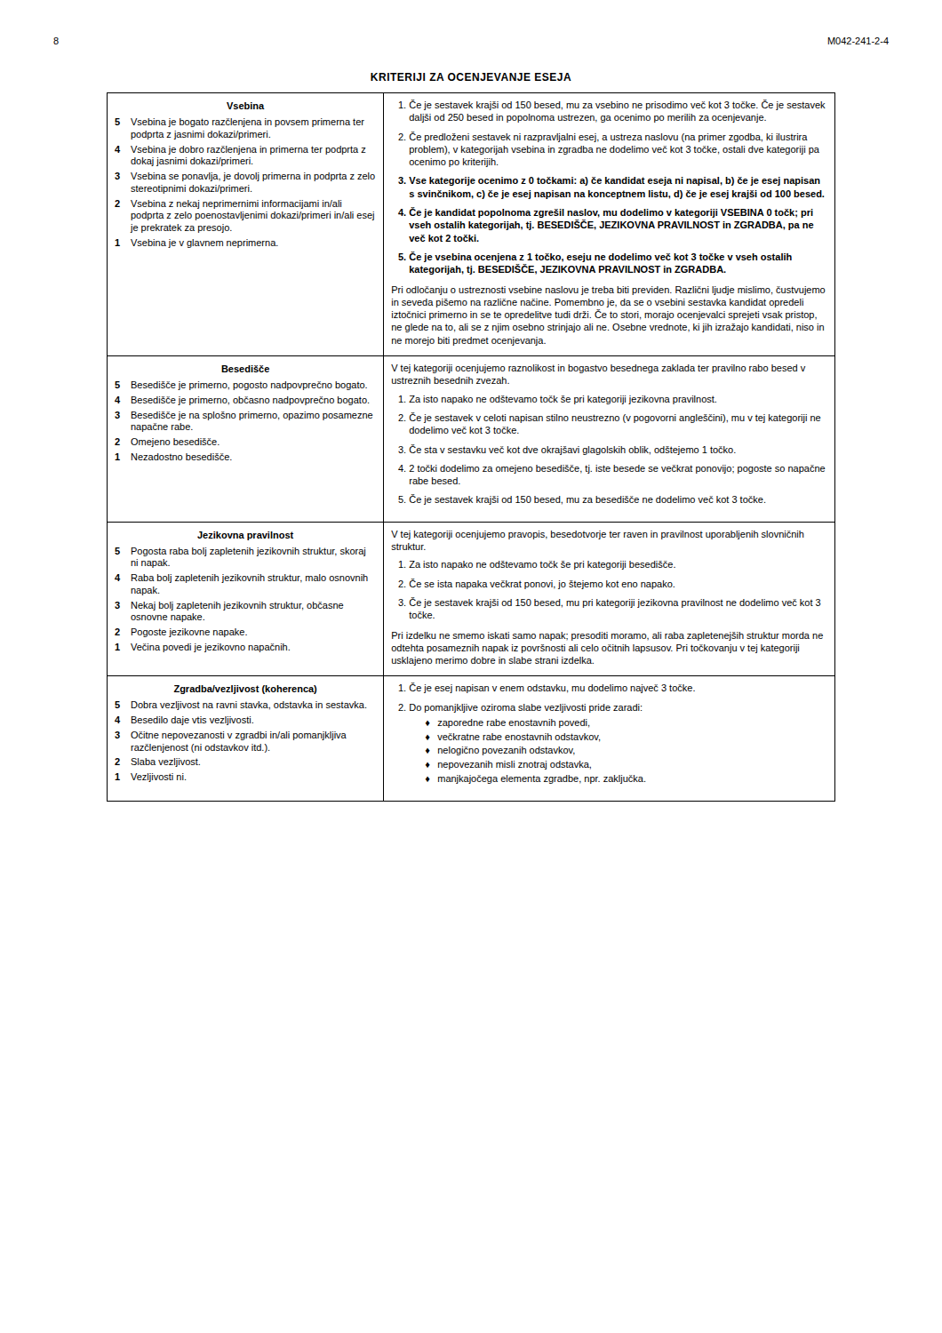8 M042-241-2-4
KRITERIJI ZA OCENJEVANJE ESEJA
| Vsebina 5 Vsebina je bogato razčlenjena in povsem primerna ter podprta z jasnimi dokazi/primeri. 4 Vsebina je dobro razčlenjena in primerna ter podprta z dokaj jasnimi dokazi/primeri. 3 Vsebina se ponavlja, je dovolj primerna in podprta z zelo stereotipnimi dokazi/primeri. 2 Vsebina z nekaj neprimernimi informacijami in/ali podprta z zelo poenostavljenimi dokazi/primeri in/ali esej je prekratek za presojo. 1 Vsebina je v glavnem neprimerna. | Če je sestavek krajši od 150 besed, mu za vsebino ne prisodimo več kot 3 točke. Če je sestavek daljši od 250 besed in popolnoma ustrezen, ga ocenimo po merilih za ocenjevanje. Če predloženi sestavek ni razpravljalni esej, a ustreza naslovu (na primer zgodba, ki ilustrira problem), v kategorijah vsebina in zgradba ne dodelimo več kot 3 točke, ostali dve kategoriji pa ocenimo po kriterijih. Vse kategorije ocenimo z 0 točkami: a) če kandidat eseja ni napisal, b) če je esej napisan s svinčnikom, c) če je esej napisan na konceptnem listu, d) če je esej krajši od 100 besed. Če je kandidat popolnoma zgrešil naslov, mu dodelimo v kategoriji VSEBINA 0 točk; pri vseh ostalih kategorijah, tj. BESEDIŠČE, JEZIKOVNA PRAVILNOST in ZGRADBA, pa ne več kot 2 točki. Če je vsebina ocenjena z 1 točko, eseju ne dodelimo več kot 3 točke v vseh ostalih kategorijah, tj. BESEDIŠČE, JEZIKOVNA PRAVILNOST in ZGRADBA. Pri odločanju o ustreznosti vsebine naslovu je treba biti previden. Različni ljudje mislimo, čustvujemo in seveda pišemo na različne načine. Pomembno je, da se o vsebini sestavka kandidat opredeli iztočnici primerno in se te opredelitve tudi drži. Če to stori, morajo ocenjevalci sprejeti vsak pristop, ne glede na to, ali se z njim osebno strinjajo ali ne. Osebne vrednote, ki jih izražajo kandidati, niso in ne morejo biti predmet ocenjevanja. |
| Besedišče 5 Besedišče je primerno, pogosto nadpovprečno bogato. 4 Besedišče je primerno, občasno nadpovprečno bogato. 3 Besedišče je na splošno primerno, opazimo posamezne napačne rabe. 2 Omejeno besedišče. 1 Nezadostno besedišče. | V tej kategoriji ocenjujemo raznolikost in bogastvo besednega zaklada ter pravilno rabo besed v ustreznih besednih zvezah. Za isto napako ne odštevamo točk še pri kategoriji jezikovna pravilnost. Če je sestavek v celoti napisan stilno neustrezno (v pogovorni angleščini), mu v tej kategoriji ne dodelimo več kot 3 točke. Če sta v sestavku več kot dve okrajšavi glagolskih oblik, odštejemo 1 točko. 2 točki dodelimo za omejeno besedišče, tj. iste besede se večkrat ponovijo; pogoste so napačne rabe besed. Če je sestavek krajši od 150 besed, mu za besedišče ne dodelimo več kot 3 točke. |
| Jezikovna pravilnost 5 Pogosta raba bolj zapletenih jezikovnih struktur, skoraj ni napak. 4 Raba bolj zapletenih jezikovnih struktur, malo osnovnih napak. 3 Nekaj bolj zapletenih jezikovnih struktur, občasne osnovne napake. 2 Pogoste jezikovne napake. 1 Večina povedi je jezikovno napačnih. | V tej kategoriji ocenjujemo pravopis, besedotvorje ter raven in pravilnost uporabljenih slovničnih struktur. Za isto napako ne odštevamo točk še pri kategoriji besedišče. Če se ista napaka večkrat ponovi, jo štejemo kot eno napako. Če je sestavek krajši od 150 besed, mu pri kategoriji jezikovna pravilnost ne dodelimo več kot 3 točke. Pri izdelku ne smemo iskati samo napak; presoditi moramo, ali raba zapletenejših struktur morda ne odtehta posameznih napak iz površnosti ali celo očitnih lapsusov. Pri točkovanju v tej kategoriji usklajeno merimo dobre in slabe strani izdelka. |
| Zgradba/vezljivost (koherenca) 5 Dobra vezljivost na ravni stavka, odstavka in sestavka. 4 Besedilo daje vtis vezljivosti. 3 Očitne nepovezanosti v zgradbi in/ali pomanjkljiva razčlenjenost (ni odstavkov itd.). 2 Slaba vezljivost. 1 Vezljivosti ni. | Če je esej napisan v enem odstavku, mu dodelimo največ 3 točke. Do pomanjkljive oziroma slabe vezljivosti pride zaradi: zaporedne rabe enostavnih povedi, večkratne rabe enostavnih odstavkov, nelogično povezanih odstavkov, nepovezanih misli znotraj odstavka, manjkajočega elementa zgradbe, npr. zaključka. |